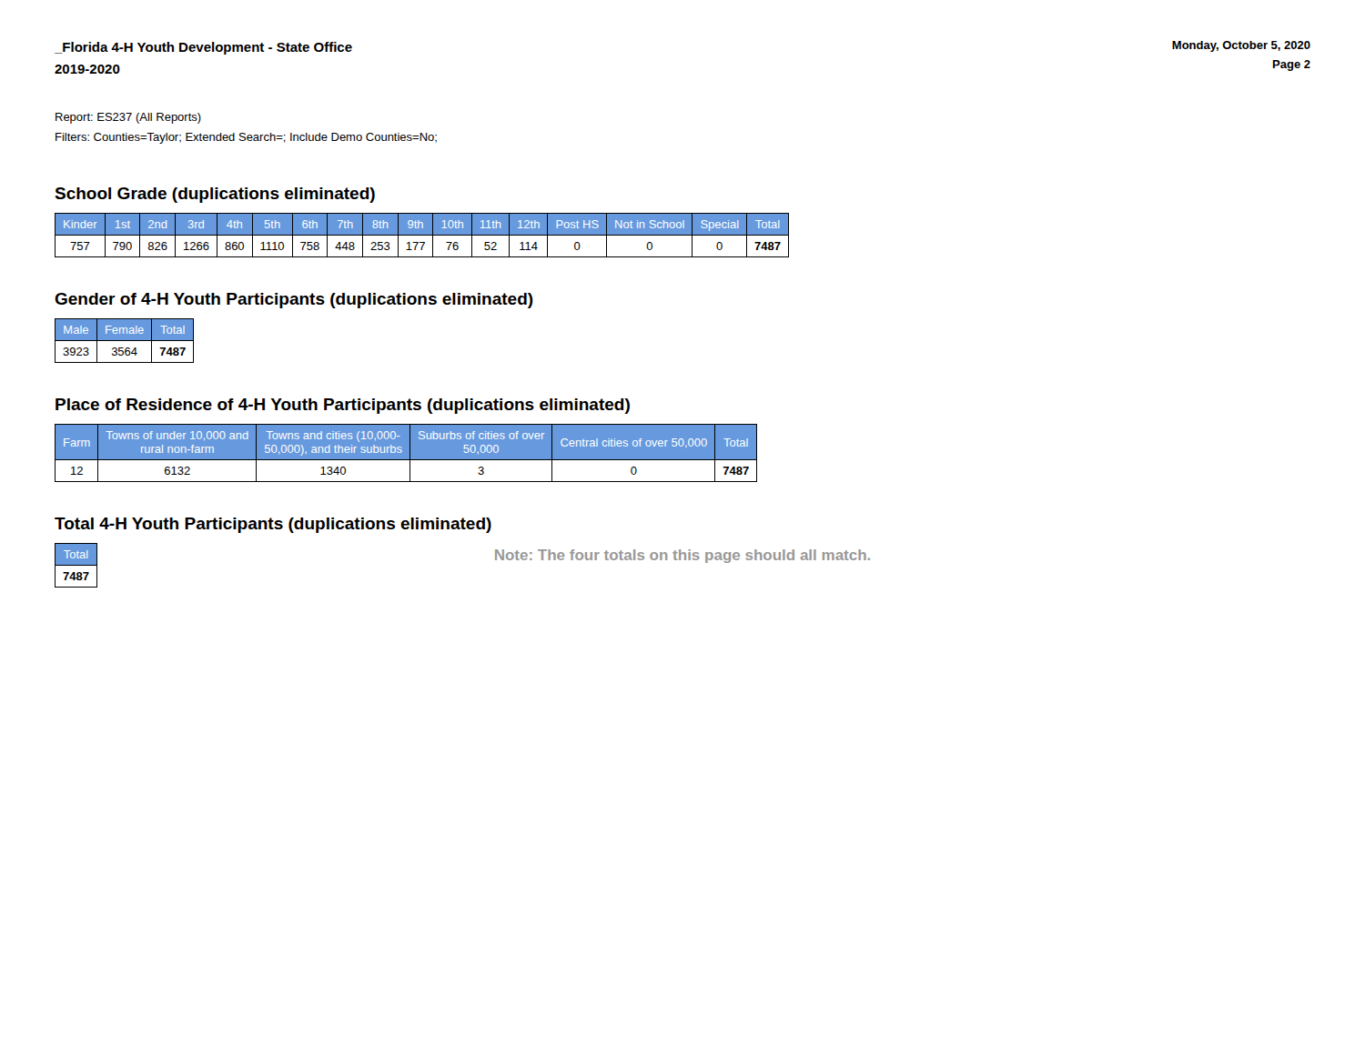_Florida 4-H Youth Development - State Office
2019-2020
Monday, October 5, 2020
Page 2
Report: ES237 (All Reports)
Filters: Counties=Taylor; Extended Search=; Include Demo Counties=No;
School Grade (duplications eliminated)
| Kinder | 1st | 2nd | 3rd | 4th | 5th | 6th | 7th | 8th | 9th | 10th | 11th | 12th | Post HS | Not in School | Special | Total |
| --- | --- | --- | --- | --- | --- | --- | --- | --- | --- | --- | --- | --- | --- | --- | --- | --- |
| 757 | 790 | 826 | 1266 | 860 | 1110 | 758 | 448 | 253 | 177 | 76 | 52 | 114 | 0 | 0 | 0 | 7487 |
Gender of 4-H Youth Participants (duplications eliminated)
| Male | Female | Total |
| --- | --- | --- |
| 3923 | 3564 | 7487 |
Place of Residence of 4-H Youth Participants (duplications eliminated)
| Farm | Towns of under 10,000 and rural non-farm | Towns and cities (10,000- 50,000), and their suburbs | Suburbs of cities of over 50,000 | Central cities of over 50,000 | Total |
| --- | --- | --- | --- | --- | --- |
| 12 | 6132 | 1340 | 3 | 0 | 7487 |
Total 4-H Youth Participants (duplications eliminated)
| Total |
| --- |
| 7487 |
Note: The four totals on this page should all match.